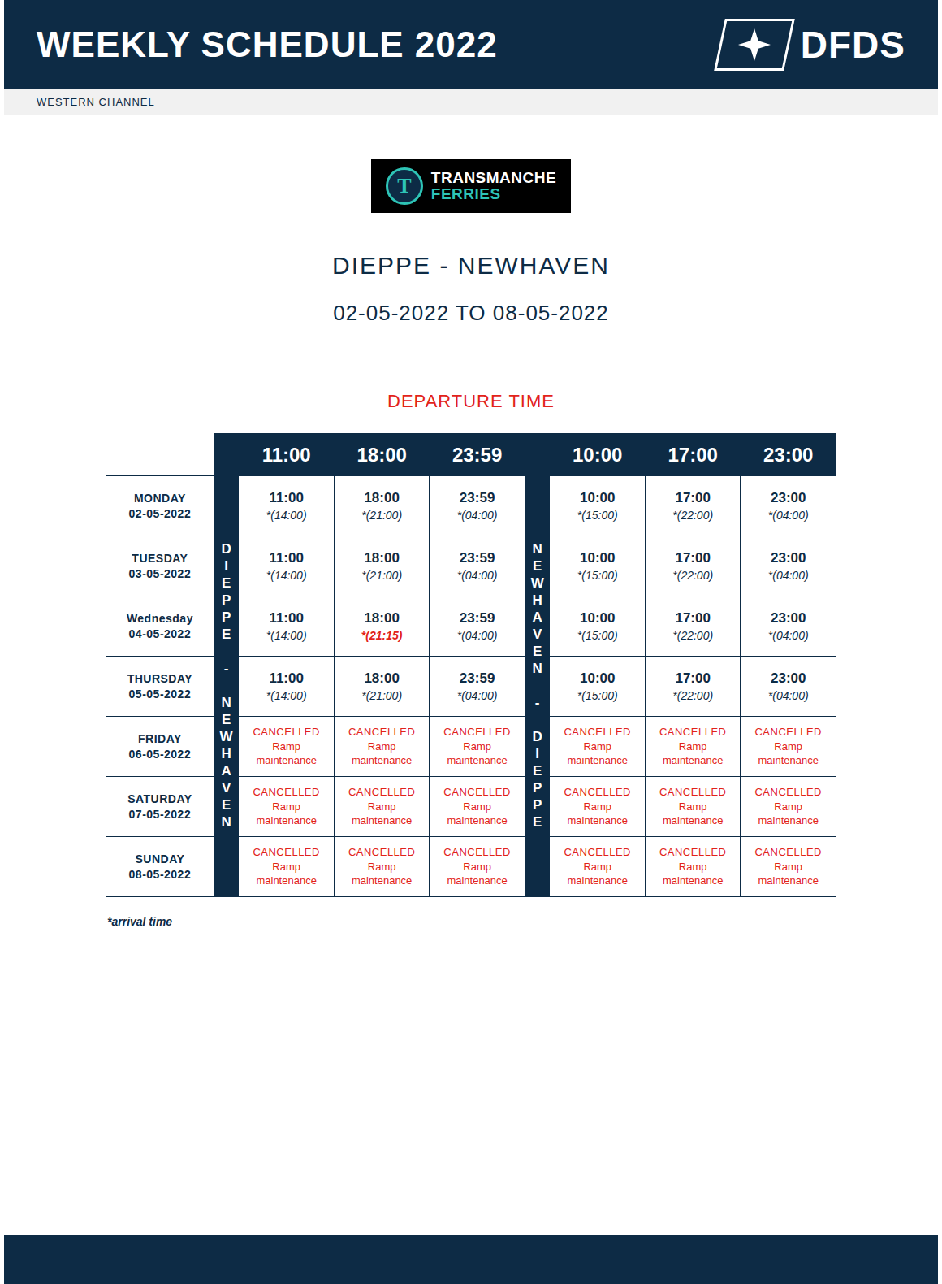Weekly Schedule 2022
DFDS
Western Channel
T
TRANSMANCHE
FERRIES
DIEPPE - NEWHAVEN
02-05-2022 TO 08-05-2022
DEPARTURE TIME
| | | 11:00 | 18:00 | 23:59 | | 10:00 | 17:00 | 23:00 |
| --- | --- | --- | --- | --- | --- | --- | --- | --- |
| Monday 02-05-2022 | DIEPPE - NEWHAVEN | 11:00 *(14:00) | 18:00 *(21:00) | 23:59 *(04:00) | NEWHAVEN - DIEPPE | 10:00 *(15:00) | 17:00 *(22:00) | 23:00 *(04:00) |
| Tuesday 03-05-2022 | 11:00 *(14:00) | 18:00 *(21:00) | 23:59 *(04:00) | 10:00 *(15:00) | 17:00 *(22:00) | 23:00 *(04:00) |
| Wednesday 04-05-2022 | 11:00 *(14:00) | 18:00 *(21:15) | 23:59 *(04:00) | 10:00 *(15:00) | 17:00 *(22:00) | 23:00 *(04:00) |
| Thursday 05-05-2022 | 11:00 *(14:00) | 18:00 *(21:00) | 23:59 *(04:00) | 10:00 *(15:00) | 17:00 *(22:00) | 23:00 *(04:00) |
| Friday 06-05-2022 | CANCELLED Ramp maintenance | CANCELLED Ramp maintenance | CANCELLED Ramp maintenance | CANCELLED Ramp maintenance | CANCELLED Ramp maintenance | CANCELLED Ramp maintenance |
| Saturday 07-05-2022 | CANCELLED Ramp maintenance | CANCELLED Ramp maintenance | CANCELLED Ramp maintenance | CANCELLED Ramp maintenance | CANCELLED Ramp maintenance | CANCELLED Ramp maintenance |
| Sunday 08-05-2022 | CANCELLED Ramp maintenance | CANCELLED Ramp maintenance | CANCELLED Ramp maintenance | CANCELLED Ramp maintenance | CANCELLED Ramp maintenance | CANCELLED Ramp maintenance |
*arrival time